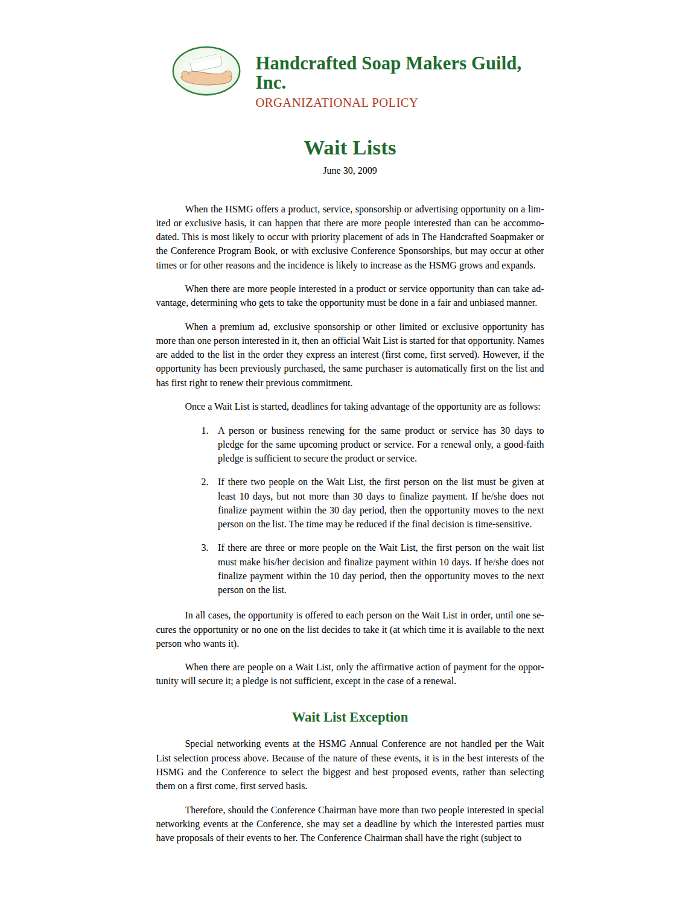Handcrafted Soap Makers Guild, Inc.
ORGANIZATIONAL POLICY
Wait Lists
June 30, 2009
When the HSMG offers a product, service, sponsorship or advertising opportunity on a limited or exclusive basis, it can happen that there are more people interested than can be accommodated. This is most likely to occur with priority placement of ads in The Handcrafted Soapmaker or the Conference Program Book, or with exclusive Conference Sponsorships, but may occur at other times or for other reasons and the incidence is likely to increase as the HSMG grows and expands.
When there are more people interested in a product or service opportunity than can take advantage, determining who gets to take the opportunity must be done in a fair and unbiased manner.
When a premium ad, exclusive sponsorship or other limited or exclusive opportunity has more than one person interested in it, then an official Wait List is started for that opportunity. Names are added to the list in the order they express an interest (first come, first served). However, if the opportunity has been previously purchased, the same purchaser is automatically first on the list and has first right to renew their previous commitment.
Once a Wait List is started, deadlines for taking advantage of the opportunity are as follows:
A person or business renewing for the same product or service has 30 days to pledge for the same upcoming product or service. For a renewal only, a good-faith pledge is sufficient to secure the product or service.
If there two people on the Wait List, the first person on the list must be given at least 10 days, but not more than 30 days to finalize payment. If he/she does not finalize payment within the 30 day period, then the opportunity moves to the next person on the list. The time may be reduced if the final decision is time-sensitive.
If there are three or more people on the Wait List, the first person on the wait list must make his/her decision and finalize payment within 10 days. If he/she does not finalize payment within the 10 day period, then the opportunity moves to the next person on the list.
In all cases, the opportunity is offered to each person on the Wait List in order, until one secures the opportunity or no one on the list decides to take it (at which time it is available to the next person who wants it).
When there are people on a Wait List, only the affirmative action of payment for the opportunity will secure it; a pledge is not sufficient, except in the case of a renewal.
Wait List Exception
Special networking events at the HSMG Annual Conference are not handled per the Wait List selection process above. Because of the nature of these events, it is in the best interests of the HSMG and the Conference to select the biggest and best proposed events, rather than selecting them on a first come, first served basis.
Therefore, should the Conference Chairman have more than two people interested in special networking events at the Conference, she may set a deadline by which the interested parties must have proposals of their events to her. The Conference Chairman shall have the right (subject to